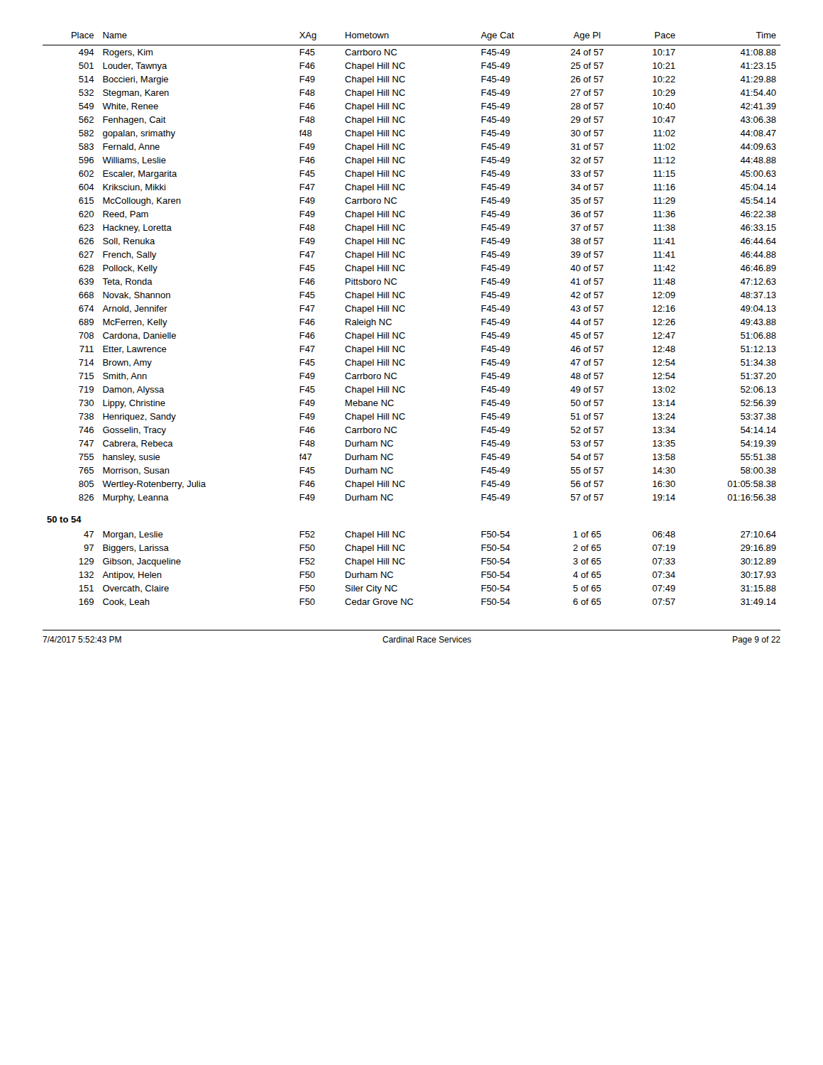| Place | Name | XAg | Hometown | Age Cat | Age Pl | Pace | Time |
| --- | --- | --- | --- | --- | --- | --- | --- |
| 494 | Rogers, Kim | F45 | Carrboro NC | F45-49 | 24 of 57 | 10:17 | 41:08.88 |
| 501 | Louder, Tawnya | F46 | Chapel Hill NC | F45-49 | 25 of 57 | 10:21 | 41:23.15 |
| 514 | Boccieri, Margie | F49 | Chapel Hill NC | F45-49 | 26 of 57 | 10:22 | 41:29.88 |
| 532 | Stegman, Karen | F48 | Chapel Hill NC | F45-49 | 27 of 57 | 10:29 | 41:54.40 |
| 549 | White, Renee | F46 | Chapel Hill NC | F45-49 | 28 of 57 | 10:40 | 42:41.39 |
| 562 | Fenhagen, Cait | F48 | Chapel Hill NC | F45-49 | 29 of 57 | 10:47 | 43:06.38 |
| 582 | gopalan, srimathy | f48 | Chapel Hill NC | F45-49 | 30 of 57 | 11:02 | 44:08.47 |
| 583 | Fernald, Anne | F49 | Chapel Hill NC | F45-49 | 31 of 57 | 11:02 | 44:09.63 |
| 596 | Williams, Leslie | F46 | Chapel Hill NC | F45-49 | 32 of 57 | 11:12 | 44:48.88 |
| 602 | Escaler, Margarita | F45 | Chapel Hill NC | F45-49 | 33 of 57 | 11:15 | 45:00.63 |
| 604 | Kriksciun, Mikki | F47 | Chapel Hill NC | F45-49 | 34 of 57 | 11:16 | 45:04.14 |
| 615 | McCollough, Karen | F49 | Carrboro NC | F45-49 | 35 of 57 | 11:29 | 45:54.14 |
| 620 | Reed, Pam | F49 | Chapel Hill NC | F45-49 | 36 of 57 | 11:36 | 46:22.38 |
| 623 | Hackney, Loretta | F48 | Chapel Hill NC | F45-49 | 37 of 57 | 11:38 | 46:33.15 |
| 626 | Soll, Renuka | F49 | Chapel Hill NC | F45-49 | 38 of 57 | 11:41 | 46:44.64 |
| 627 | French, Sally | F47 | Chapel Hill NC | F45-49 | 39 of 57 | 11:41 | 46:44.88 |
| 628 | Pollock, Kelly | F45 | Chapel Hill NC | F45-49 | 40 of 57 | 11:42 | 46:46.89 |
| 639 | Teta, Ronda | F46 | Pittsboro NC | F45-49 | 41 of 57 | 11:48 | 47:12.63 |
| 668 | Novak, Shannon | F45 | Chapel Hill NC | F45-49 | 42 of 57 | 12:09 | 48:37.13 |
| 674 | Arnold, Jennifer | F47 | Chapel Hill NC | F45-49 | 43 of 57 | 12:16 | 49:04.13 |
| 689 | McFerren, Kelly | F46 | Raleigh NC | F45-49 | 44 of 57 | 12:26 | 49:43.88 |
| 708 | Cardona, Danielle | F46 | Chapel Hill NC | F45-49 | 45 of 57 | 12:47 | 51:06.88 |
| 711 | Etter, Lawrence | F47 | Chapel Hill NC | F45-49 | 46 of 57 | 12:48 | 51:12.13 |
| 714 | Brown, Amy | F45 | Chapel Hill NC | F45-49 | 47 of 57 | 12:54 | 51:34.38 |
| 715 | Smith, Ann | F49 | Carrboro NC | F45-49 | 48 of 57 | 12:54 | 51:37.20 |
| 719 | Damon, Alyssa | F45 | Chapel Hill NC | F45-49 | 49 of 57 | 13:02 | 52:06.13 |
| 730 | Lippy, Christine | F49 | Mebane NC | F45-49 | 50 of 57 | 13:14 | 52:56.39 |
| 738 | Henriquez, Sandy | F49 | Chapel Hill NC | F45-49 | 51 of 57 | 13:24 | 53:37.38 |
| 746 | Gosselin, Tracy | F46 | Carrboro NC | F45-49 | 52 of 57 | 13:34 | 54:14.14 |
| 747 | Cabrera, Rebeca | F48 | Durham NC | F45-49 | 53 of 57 | 13:35 | 54:19.39 |
| 755 | hansley, susie | f47 | Durham NC | F45-49 | 54 of 57 | 13:58 | 55:51.38 |
| 765 | Morrison, Susan | F45 | Durham NC | F45-49 | 55 of 57 | 14:30 | 58:00.38 |
| 805 | Wertley-Rotenberry, Julia | F46 | Chapel Hill NC | F45-49 | 56 of 57 | 16:30 | 01:05:58.38 |
| 826 | Murphy, Leanna | F49 | Durham NC | F45-49 | 57 of 57 | 19:14 | 01:16:56.38 |
| 50 to 54 |
| 47 | Morgan, Leslie | F52 | Chapel Hill NC | F50-54 | 1 of 65 | 06:48 | 27:10.64 |
| 97 | Biggers, Larissa | F50 | Chapel Hill NC | F50-54 | 2 of 65 | 07:19 | 29:16.89 |
| 129 | Gibson, Jacqueline | F52 | Chapel Hill NC | F50-54 | 3 of 65 | 07:33 | 30:12.89 |
| 132 | Antipov, Helen | F50 | Durham NC | F50-54 | 4 of 65 | 07:34 | 30:17.93 |
| 151 | Overcath, Claire | F50 | Siler City NC | F50-54 | 5 of 65 | 07:49 | 31:15.88 |
| 169 | Cook, Leah | F50 | Cedar Grove NC | F50-54 | 6 of 65 | 07:57 | 31:49.14 |
7/4/2017 5:52:43 PM
Cardinal Race Services
Page 9 of 22